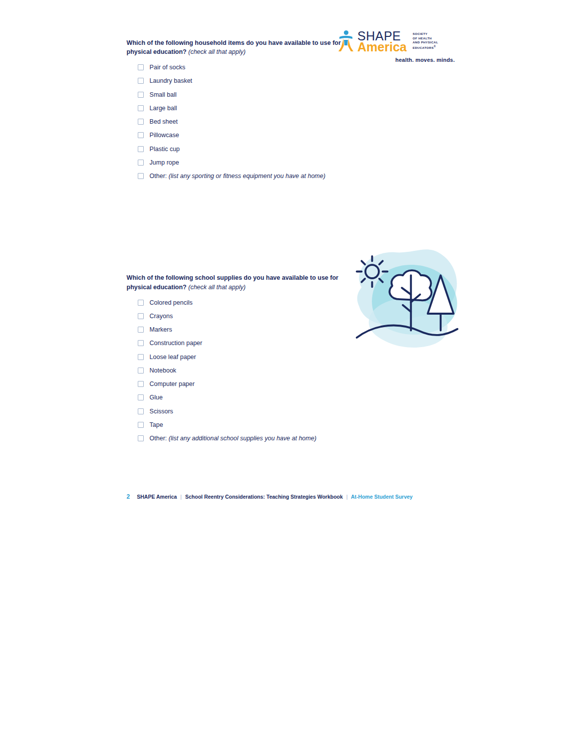SHAPE America
Society
of Health
and Physical
Educators®
health. moves. minds.
Which of the following household items do you have available to use for physical education? (check all that apply)
Pair of socks
Laundry basket
Small ball
Large ball
Bed sheet
Pillowcase
Plastic cup
Jump rope
Other: (list any sporting or fitness equipment you have at home)
Which of the following school supplies do you have available to use for physical education? (check all that apply)
Colored pencils
Crayons
Markers
Construction paper
Loose leaf paper
Notebook
Computer paper
Glue
Scissors
Tape
Other: (list any additional school supplies you have at home)
2 SHAPE America | School Reentry Considerations: Teaching Strategies Workbook | At-Home Student Survey